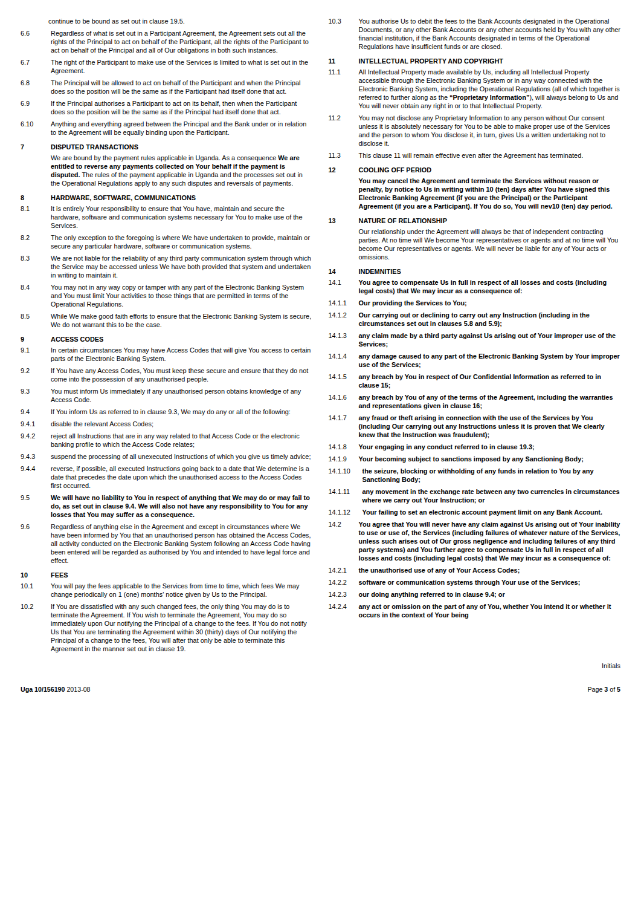continue to be bound as set out in clause 19.5.
6.6
Regardless of what is set out in a Participant Agreement, the Agreement sets out all the rights of the Principal to act on behalf of the Participant, all the rights of the Participant to act on behalf of the Principal and all of Our obligations in both such instances.
6.7
The right of the Participant to make use of the Services is limited to what is set out in the Agreement.
6.8
The Principal will be allowed to act on behalf of the Participant and when the Principal does so the position will be the same as if the Participant had itself done that act.
6.9
If the Principal authorises a Participant to act on its behalf, then when the Participant does so the position will be the same as if the Principal had itself done that act.
6.10
Anything and everything agreed between the Principal and the Bank under or in relation to the Agreement will be equally binding upon the Participant.
7
Disputed Transactions
We are bound by the payment rules applicable in Uganda. As a consequence We are entitled to reverse any payments collected on Your behalf if the payment is disputed. The rules of the payment applicable in Uganda and the processes set out in the Operational Regulations apply to any such disputes and reversals of payments.
8
Hardware, Software, Communications
8.1
It is entirely Your responsibility to ensure that You have, maintain and secure the hardware, software and communication systems necessary for You to make use of the Services.
8.2
The only exception to the foregoing is where We have undertaken to provide, maintain or secure any particular hardware, software or communication systems.
8.3
We are not liable for the reliability of any third party communication system through which the Service may be accessed unless We have both provided that system and undertaken in writing to maintain it.
8.4
You may not in any way copy or tamper with any part of the Electronic Banking System and You must limit Your activities to those things that are permitted in terms of the Operational Regulations.
8.5
While We make good faith efforts to ensure that the Electronic Banking System is secure, We do not warrant this to be the case.
9
Access Codes
9.1
In certain circumstances You may have Access Codes that will give You access to certain parts of the Electronic Banking System.
9.2
If You have any Access Codes, You must keep these secure and ensure that they do not come into the possession of any unauthorised people.
9.3
You must inform Us immediately if any unauthorised person obtains knowledge of any Access Code.
9.4
If You inform Us as referred to in clause 9.3, We may do any or all of the following:
9.4.1
disable the relevant Access Codes;
9.4.2
reject all Instructions that are in any way related to that Access Code or the electronic banking profile to which the Access Code relates;
9.4.3
suspend the processing of all unexecuted Instructions of which you give us timely advice;
9.4.4
reverse, if possible, all executed Instructions going back to a date that We determine is a date that precedes the date upon which the unauthorised access to the Access Codes first occurred.
9.5
We will have no liability to You in respect of anything that We may do or may fail to do, as set out in clause 9.4. We will also not have any responsibility to You for any losses that You may suffer as a consequence.
9.6
Regardless of anything else in the Agreement and except in circumstances where We have been informed by You that an unauthorised person has obtained the Access Codes, all activity conducted on the Electronic Banking System following an Access Code having been entered will be regarded as authorised by You and intended to have legal force and effect.
10
Fees
10.1
You will pay the fees applicable to the Services from time to time, which fees We may change periodically on 1 (one) months' notice given by Us to the Principal.
10.2
If You are dissatisfied with any such changed fees, the only thing You may do is to terminate the Agreement. If You wish to terminate the Agreement, You may do so immediately upon Our notifying the Principal of a change to the fees. If You do not notify Us that You are terminating the Agreement within 30 (thirty) days of Our notifying the Principal of a change to the fees, You will after that only be able to terminate this Agreement in the manner set out in clause 19.
10.3
You authorise Us to debit the fees to the Bank Accounts designated in the Operational Documents, or any other Bank Accounts or any other accounts held by You with any other financial institution, if the Bank Accounts designated in terms of the Operational Regulations have insufficient funds or are closed.
11
Intellectual Property and Copyright
11.1
All Intellectual Property made available by Us, including all Intellectual Property accessible through the Electronic Banking System or in any way connected with the Electronic Banking System, including the Operational Regulations (all of which together is referred to further along as the “Proprietary Information”), will always belong to Us and You will never obtain any right in or to that Intellectual Property.
11.2
You may not disclose any Proprietary Information to any person without Our consent unless it is absolutely necessary for You to be able to make proper use of the Services and the person to whom You disclose it, in turn, gives Us a written undertaking not to disclose it.
11.3
This clause 11 will remain effective even after the Agreement has terminated.
12
Cooling Off Period
You may cancel the Agreement and terminate the Services without reason or penalty, by notice to Us in writing within 10 (ten) days after You have signed this Electronic Banking Agreement (if you are the Principal) or the Participant Agreement (if you are a Participant). If You do so, You will nev10 (ten) day period.
13
Nature of Relationship
Our relationship under the Agreement will always be that of independent contracting parties. At no time will We become Your representatives or agents and at no time will You become Our representatives or agents. We will never be liable for any of Your acts or omissions.
14
Indemnities
14.1
You agree to compensate Us in full in respect of all losses and costs (including legal costs) that We may incur as a consequence of:
14.1.1
Our providing the Services to You;
14.1.2
Our carrying out or declining to carry out any Instruction (including in the circumstances set out in clauses 5.8 and 5.9);
14.1.3
any claim made by a third party against Us arising out of Your improper use of the Services;
14.1.4
any damage caused to any part of the Electronic Banking System by Your improper use of the Services;
14.1.5
any breach by You in respect of Our Confidential Information as referred to in clause 15;
14.1.6
any breach by You of any of the terms of the Agreement, including the warranties and representations given in clause 16;
14.1.7
any fraud or theft arising in connection with the use of the Services by You (including Our carrying out any Instructions unless it is proven that We clearly knew that the Instruction was fraudulent);
14.1.8
Your engaging in any conduct referred to in clause 19.3;
14.1.9
Your becoming subject to sanctions imposed by any Sanctioning Body;
14.1.10
the seizure, blocking or withholding of any funds in relation to You by any Sanctioning Body;
14.1.11
any movement in the exchange rate between any two currencies in circumstances where we carry out Your Instruction; or
14.1.12
Your failing to set an electronic account payment limit on any Bank Account.
14.2
You agree that You will never have any claim against Us arising out of Your inability to use or use of, the Services (including failures of whatever nature of the Services, unless such arises out of Our gross negligence and including failures of any third party systems) and You further agree to compensate Us in full in respect of all losses and costs (including legal costs) that We may incur as a consequence of:
14.2.1
the unauthorised use of any of Your Access Codes;
14.2.2
software or communication systems through Your use of the Services;
14.2.3
our doing anything referred to in clause 9.4; or
14.2.4
any act or omission on the part of any of You, whether You intend it or whether it occurs in the context of Your being
Initials
Uga 10/156190 2013-08
Page 3 of 5